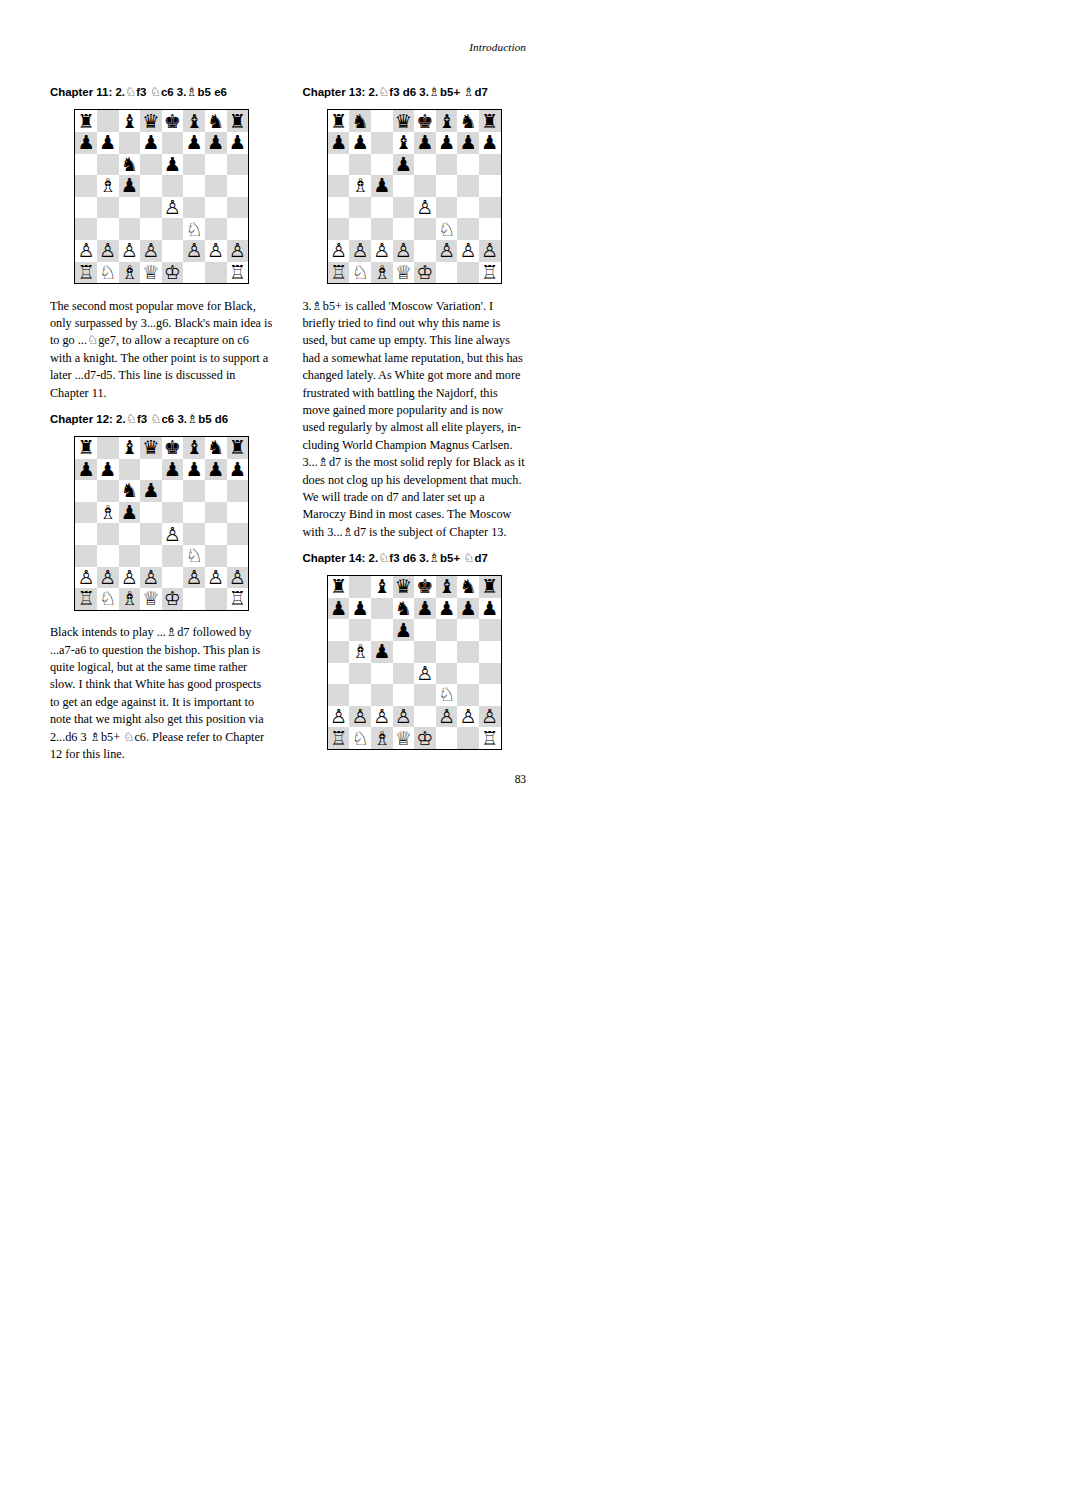Introduction
Chapter 11: 2.♘f3 ♘c6 3.♗b5 e6
| ♜ | | ♝ | ♛ | ♚ | ♝ | ♞ | ♜ |
| ♟ | ♟ | | ♟ | | ♟ | ♟ | ♟ |
| | | ♞ | | ♟ | | | |
| | ♗ | ♟ | | | | | |
| | | | | ♙ | | | |
| | | | | | ♘ | | |
| ♙ | ♙ | ♙ | ♙ | | ♙ | ♙ | ♙ |
| ♖ | ♘ | ♗ | ♕ | ♔ | | | ♖ |
The second most popular move for Black, only surpassed by 3...g6. Black's main idea is to go ...♘ge7, to allow a recapture on c6 with a knight. The other point is to support a later ...d7-d5. This line is discussed in Chapter 11.
Chapter 12: 2.♘f3 ♘c6 3.♗b5 d6
| ♜ | | ♝ | ♛ | ♚ | ♝ | ♞ | ♜ |
| ♟ | ♟ | | | ♟ | ♟ | ♟ | ♟ |
| | | ♞ | ♟ | | | | |
| | ♗ | ♟ | | | | | |
| | | | | ♙ | | | |
| | | | | | ♘ | | |
| ♙ | ♙ | ♙ | ♙ | | ♙ | ♙ | ♙ |
| ♖ | ♘ | ♗ | ♕ | ♔ | | | ♖ |
Black intends to play ...♗d7 followed by ...a7-a6 to question the bishop. This plan is quite logical, but at the same time rather slow. I think that White has good prospects to get an edge against it. It is important to note that we might also get this position via 2...d6 3 ♗b5+ ♘c6. Please refer to Chapter 12 for this line.
Chapter 13: 2.♘f3 d6 3.♗b5+ ♗d7
| ♜ | ♞ | | ♛ | ♚ | ♝ | ♞ | ♜ |
| ♟ | ♟ | | ♝ | ♟ | ♟ | ♟ | ♟ |
| | | | ♟ | | | | |
| | ♗ | ♟ | | | | | |
| | | | | ♙ | | | |
| | | | | | ♘ | | |
| ♙ | ♙ | ♙ | ♙ | | ♙ | ♙ | ♙ |
| ♖ | ♘ | ♗ | ♕ | ♔ | | | ♖ |
3.♗b5+ is called 'Moscow Variation'. I briefly tried to find out why this name is used, but came up empty. This line always had a somewhat lame reputation, but this has changed lately. As White got more and more frustrated with battling the Najdorf, this move gained more popularity and is now used regularly by almost all elite players, including World Champion Magnus Carlsen. 3...♗d7 is the most solid reply for Black as it does not clog up his development that much. We will trade on d7 and later set up a Maroczy Bind in most cases. The Moscow with 3...♗d7 is the subject of Chapter 13.
Chapter 14: 2.♘f3 d6 3.♗b5+ ♘d7
| ♜ | | ♝ | ♛ | ♚ | ♝ | ♞ | ♜ |
| ♟ | ♟ | | ♞ | ♟ | ♟ | ♟ | ♟ |
| | | | ♟ | | | | |
| | ♗ | ♟ | | | | | |
| | | | | ♙ | | | |
| | | | | | ♘ | | |
| ♙ | ♙ | ♙ | ♙ | | ♙ | ♙ | ♙ |
| ♖ | ♘ | ♗ | ♕ | ♔ | | | ♖ |
83